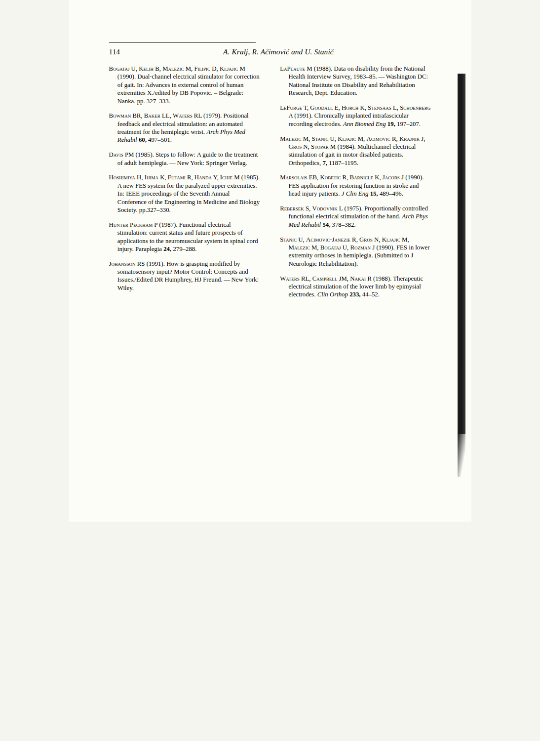114
A. Kralj, R. Ačimović and U. Stanič
Bogataj U, Kelih B, Malezic M, Filipic D, Kljajic M (1990). Dual-channel electrical stimulator for correction of gait. In: Advances in external control of human extremities X./edited by DB Popovic. – Belgrade: Nanka. pp. 327–333.
Bowman BR, Baker LL, Waters RL (1979). Positional feedback and electrical stimulation: an automated treatment for the hemiplegic wrist. Arch Phys Med Rehabil 60, 497–501.
Davis PM (1985). Steps to follow: A guide to the treatment of adult hemiplegia. — New York: Springer Verlag.
Hoshimiya H, Iijima K, Futami R, Handa Y, Ichie M (1985). A new FES system for the paralyzed upper extremities. In: IEEE proceedings of the Seventh Annual Conference of the Engineering in Medicine and Biology Society. pp.327–330.
Hunter Peckham P (1987). Functional electrical stimulation: current status and future prospects of applications to the neuromuscular system in spinal cord injury. Paraplegia 24, 279–288.
Johansson RS (1991). How is grasping modified by somatosensory input? Motor Control: Concepts and Issues./Edited DR Humphrey, HJ Freund. — New York: Wiley.
LaPlaute M (1988). Data on disability from the National Health Interview Survey, 1983–85. — Washington DC: National Institute on Disability and Rehabilitation Research, Dept. Education.
LeFurge T, Goodall E, Horch K, Stensaas L, Schoenberg A (1991). Chronically implanted intrafascicular recording electrodes. Ann Biomed Eng 19, 197–207.
Malezic M, Stanic U, Kljajic M, Acimovic R, Krajnik J, Gros N, Stopar M (1984). Multichannel electrical stimulation of gait in motor disabled patients. Orthopedics, 7, 1187–1195.
Marsolais EB, Kobetic R, Barnicle K, Jacobs J (1990). FES application for restoring function in stroke and head injury patients. J Clin Eng 15, 489–496.
Rebersek S, Vodovnik L (1975). Proportionally controlled functional electrical stimulation of the hand. Arch Phys Med Rehabil 54, 378–382.
Stanic U, Acimovic-Janezie R, Gros N, Kljajic M, Malezic M, Bogataj U, Rozman J (1990). FES in lower extremity orthoses in hemiplegia. (Submitted to J Neurologic Rehabilitation).
Waters RL, Campbell JM, Nakai R (1988). Therapeutic electrical stimulation of the lower limb by epimysial electrodes. Clin Orthop 233, 44–52.